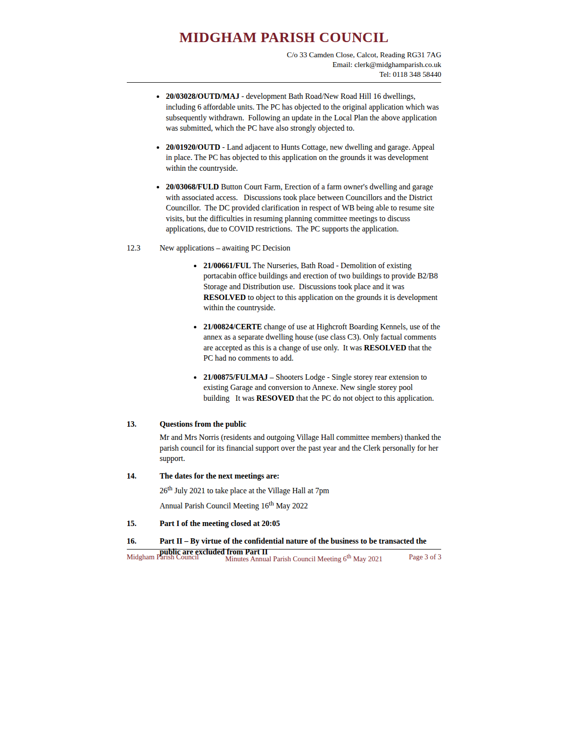MIDGHAM PARISH COUNCIL
C/o 33 Camden Close, Calcot, Reading RG31 7AG
Email: clerk@midghamparish.co.uk
Tel: 0118 348 58440
20/03028/OUTD/MAJ - development Bath Road/New Road Hill 16 dwellings, including 6 affordable units. The PC has objected to the original application which was subsequently withdrawn. Following an update in the Local Plan the above application was submitted, which the PC have also strongly objected to.
20/01920/OUTD - Land adjacent to Hunts Cottage, new dwelling and garage. Appeal in place. The PC has objected to this application on the grounds it was development within the countryside.
20/03068/FULD Button Court Farm, Erection of a farm owner's dwelling and garage with associated access. Discussions took place between Councillors and the District Councillor. The DC provided clarification in respect of WB being able to resume site visits, but the difficulties in resuming planning committee meetings to discuss applications, due to COVID restrictions. The PC supports the application.
12.3
New applications – awaiting PC Decision
21/00661/FUL The Nurseries, Bath Road - Demolition of existing portacabin office buildings and erection of two buildings to provide B2/B8 Storage and Distribution use. Discussions took place and it was RESOLVED to object to this application on the grounds it is development within the countryside.
21/00824/CERTE change of use at Highcroft Boarding Kennels, use of the annex as a separate dwelling house (use class C3). Only factual comments are accepted as this is a change of use only. It was RESOLVED that the PC had no comments to add.
21/00875/FULMAJ – Shooters Lodge - Single storey rear extension to existing Garage and conversion to Annexe. New single storey pool building It was RESOVED that the PC do not object to this application.
13.
Questions from the public
Mr and Mrs Norris (residents and outgoing Village Hall committee members) thanked the parish council for its financial support over the past year and the Clerk personally for her support.
14.
The dates for the next meetings are:
26th July 2021 to take place at the Village Hall at 7pm
Annual Parish Council Meeting 16th May 2022
15.
Part I of the meeting closed at 20:05
16.
Part II – By virtue of the confidential nature of the business to be transacted the public are excluded from Part II
Midgham Parish Council
Minutes Annual Parish Council Meeting 6th May 2021
Page 3 of 3